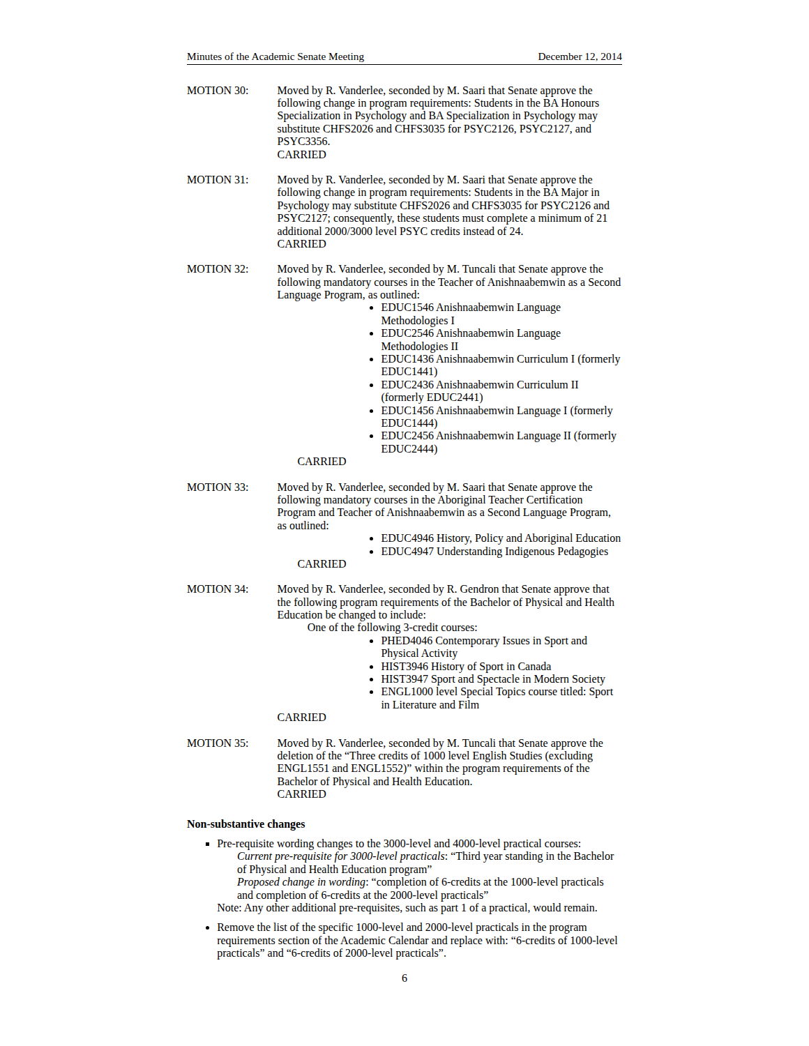Minutes of the Academic Senate Meeting
December 12, 2014
| MOTION 30: | Moved by R. Vanderlee, seconded by M. Saari that Senate approve the following change in program requirements: Students in the BA Honours Specialization in Psychology and BA Specialization in Psychology may substitute CHFS2026 and CHFS3035 for PSYC2126, PSYC2127, and PSYC3356. CARRIED |
| MOTION 31: | Moved by R. Vanderlee, seconded by M. Saari that Senate approve the following change in program requirements: Students in the BA Major in Psychology may substitute CHFS2026 and CHFS3035 for PSYC2126 and PSYC2127; consequently, these students must complete a minimum of 21 additional 2000/3000 level PSYC credits instead of 24. CARRIED |
| MOTION 32: | Moved by R. Vanderlee, seconded by M. Tuncali that Senate approve the following mandatory courses in the Teacher of Anishnaabemwin as a Second Language Program, as outlined: EDUC1546 Anishnaabemwin Language Methodologies I EDUC2546 Anishnaabemwin Language Methodologies II EDUC1436 Anishnaabemwin Curriculum I (formerly EDUC1441) EDUC2436 Anishnaabemwin Curriculum II (formerly EDUC2441) EDUC1456 Anishnaabemwin Language I (formerly EDUC1444) EDUC2456 Anishnaabemwin Language II (formerly EDUC2444) CARRIED |
| MOTION 33: | Moved by R. Vanderlee, seconded by M. Saari that Senate approve the following mandatory courses in the Aboriginal Teacher Certification Program and Teacher of Anishnaabemwin as a Second Language Program, as outlined: EDUC4946 History, Policy and Aboriginal Education EDUC4947 Understanding Indigenous Pedagogies CARRIED |
| MOTION 34: | Moved by R. Vanderlee, seconded by R. Gendron that Senate approve that the following program requirements of the Bachelor of Physical and Health Education be changed to include: One of the following 3-credit courses: PHED4046 Contemporary Issues in Sport and Physical Activity HIST3946 History of Sport in Canada HIST3947 Sport and Spectacle in Modern Society ENGL1000 level Special Topics course titled: Sport in Literature and Film CARRIED |
| MOTION 35: | Moved by R. Vanderlee, seconded by M. Tuncali that Senate approve the deletion of the “Three credits of 1000 level English Studies (excluding ENGL1551 and ENGL1552)” within the program requirements of the Bachelor of Physical and Health Education. CARRIED |
Non-substantive changes
Pre-requisite wording changes to the 3000-level and 4000-level practical courses:
Current pre-requisite for 3000-level practicals: “Third year standing in the Bachelor of Physical and Health Education program”
Proposed change in wording: “completion of 6-credits at the 1000-level practicals and completion of 6-credits at the 2000-level practicals”
Note: Any other additional pre-requisites, such as part 1 of a practical, would remain.
Remove the list of the specific 1000-level and 2000-level practicals in the program requirements section of the Academic Calendar and replace with: “6-credits of 1000-level practicals” and “6-credits of 2000-level practicals”.
6